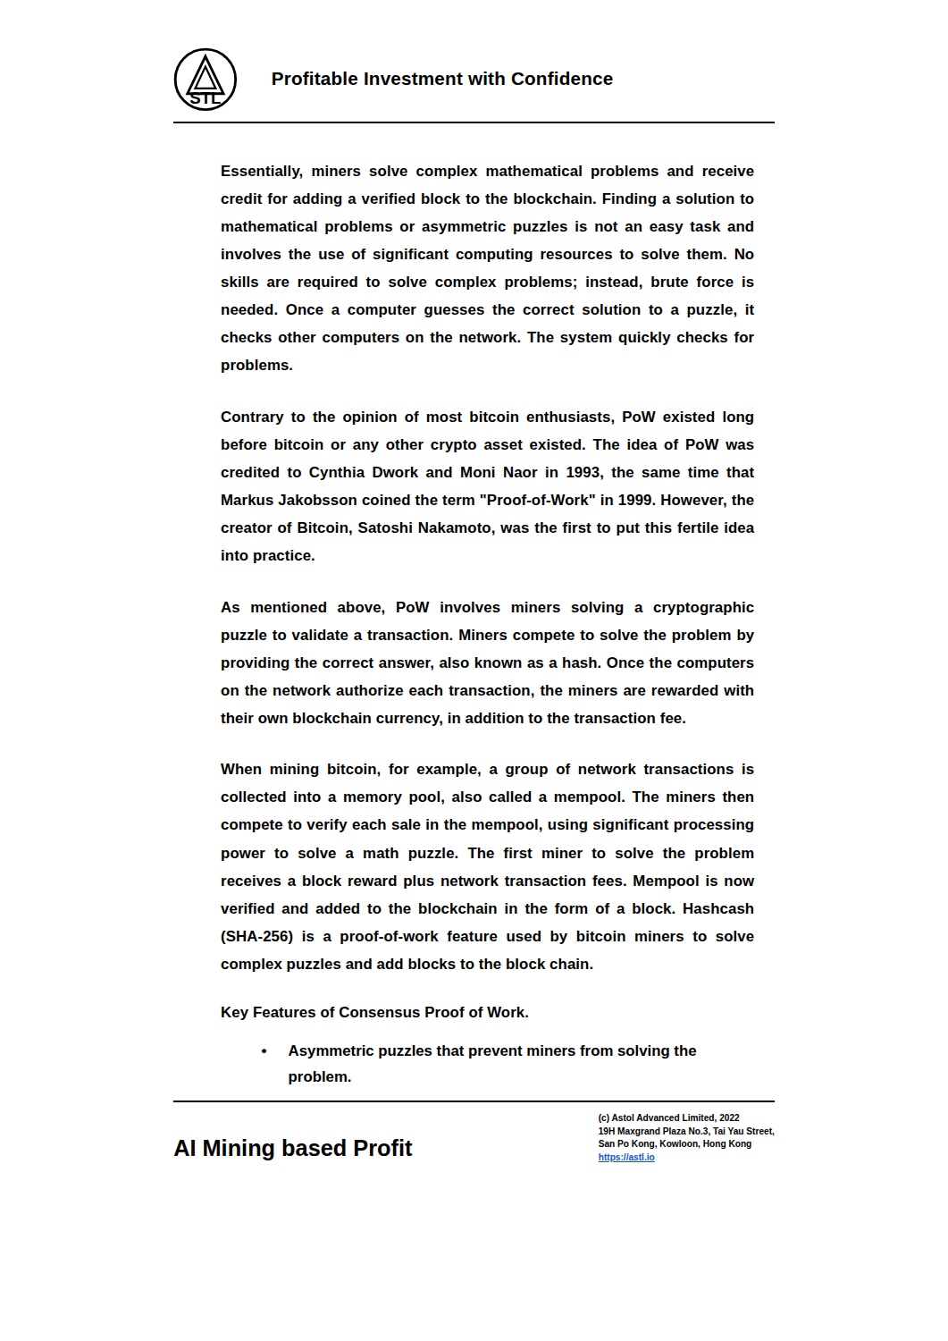STL
Profitable Investment with Confidence
Essentially, miners solve complex mathematical problems and receive credit for adding a verified block to the blockchain. Finding a solution to mathematical problems or asymmetric puzzles is not an easy task and involves the use of significant computing resources to solve them. No skills are required to solve complex problems; instead, brute force is needed. Once a computer guesses the correct solution to a puzzle, it checks other computers on the network. The system quickly checks for problems.
Contrary to the opinion of most bitcoin enthusiasts, PoW existed long before bitcoin or any other crypto asset existed. The idea of PoW was credited to Cynthia Dwork and Moni Naor in 1993, the same time that Markus Jakobsson coined the term "Proof-of-Work" in 1999. However, the creator of Bitcoin, Satoshi Nakamoto, was the first to put this fertile idea into practice.
As mentioned above, PoW involves miners solving a cryptographic puzzle to validate a transaction. Miners compete to solve the problem by providing the correct answer, also known as a hash. Once the computers on the network authorize each transaction, the miners are rewarded with their own blockchain currency, in addition to the transaction fee.
When mining bitcoin, for example, a group of network transactions is collected into a memory pool, also called a mempool. The miners then compete to verify each sale in the mempool, using significant processing power to solve a math puzzle. The first miner to solve the problem receives a block reward plus network transaction fees. Mempool is now verified and added to the blockchain in the form of a block. Hashcash (SHA-256) is a proof-of-work feature used by bitcoin miners to solve complex puzzles and add blocks to the block chain.
Key Features of Consensus Proof of Work.
Asymmetric puzzles that prevent miners from solving the problem.
AI Mining based Profit
(c) Astol Advanced Limited, 2022
19H Maxgrand Plaza No.3, Tai Yau Street,
San Po Kong, Kowloon, Hong Kong
https://astl.io